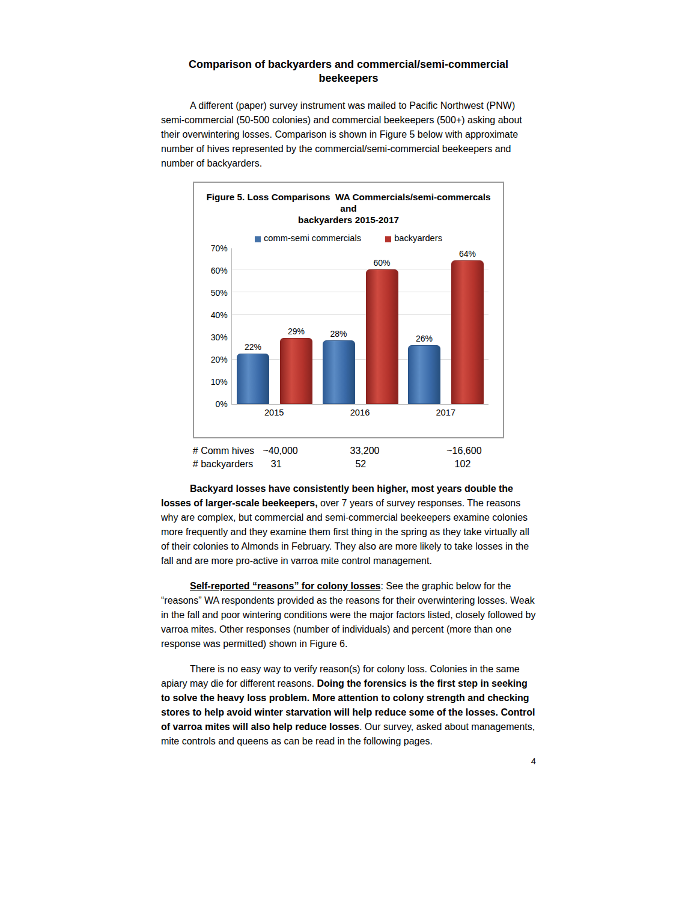Comparison of backyarders and commercial/semi-commercial beekeepers
A different (paper) survey instrument was mailed to Pacific Northwest (PNW) semi-commercial (50-500 colonies) and commercial beekeepers (500+) asking about their overwintering losses. Comparison is shown in Figure 5 below with approximate number of hives represented by the commercial/semi-commercial beekeepers and number of backyarders.
Figure 5. Loss Comparisons WA Commercials/semi-commercals and
backyarders 2015-2017
comm-semi commercials backyarders
70%
60%
50%
40%
30%
20%
10%
0%
22%
29%
28%
60%
26%
64%
2015
2016
2017
| # Comm hives | ~40,000 | 33,200 | ~16,600 |
| # backyarders | 31 | 52 | 102 |
Backyard losses have consistently been higher, most years double the losses of larger-scale beekeepers, over 7 years of survey responses. The reasons why are complex, but commercial and semi-commercial beekeepers examine colonies more frequently and they examine them first thing in the spring as they take virtually all of their colonies to Almonds in February. They also are more likely to take losses in the fall and are more pro-active in varroa mite control management.
Self-reported “reasons” for colony losses: See the graphic below for the “reasons” WA respondents provided as the reasons for their overwintering losses. Weak in the fall and poor wintering conditions were the major factors listed, closely followed by varroa mites. Other responses (number of individuals) and percent (more than one response was permitted) shown in Figure 6.
There is no easy way to verify reason(s) for colony loss. Colonies in the same apiary may die for different reasons. Doing the forensics is the first step in seeking to solve the heavy loss problem. More attention to colony strength and checking stores to help avoid winter starvation will help reduce some of the losses. Control of varroa mites will also help reduce losses. Our survey, asked about managements, mite controls and queens as can be read in the following pages.
4